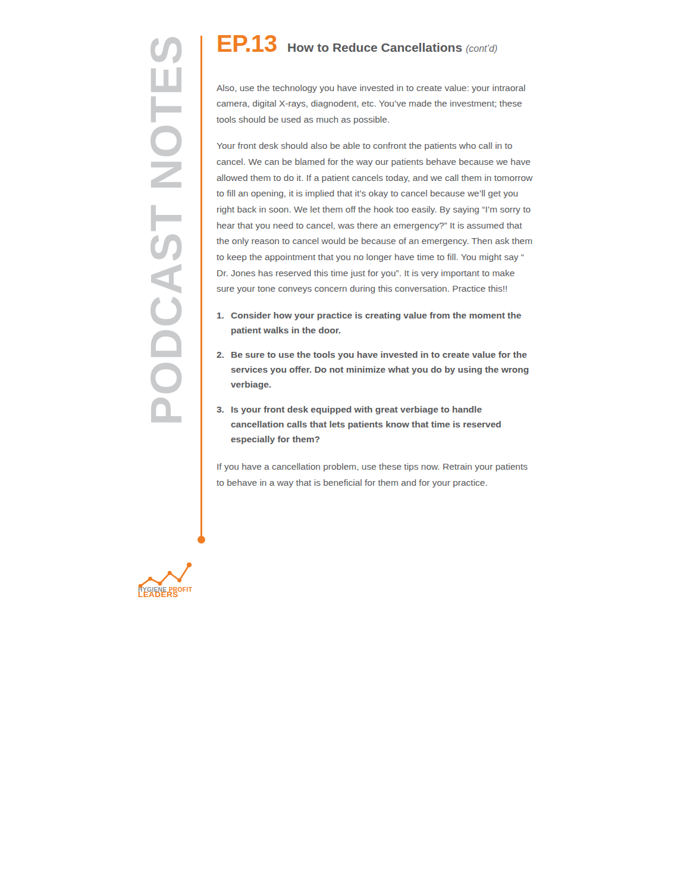Podcast Notes
EP.13
How to Reduce Cancellations (cont’d)
Also, use the technology you have invested in to create value: your intraoral camera, digital X-rays, diagnodent, etc. You’ve made the investment; these tools should be used as much as possible.
Your front desk should also be able to confront the patients who call in to cancel. We can be blamed for the way our patients behave because we have allowed them to do it. If a patient cancels today, and we call them in tomorrow to fill an opening, it is implied that it’s okay to cancel because we’ll get you right back in soon. We let them off the hook too easily. By saying “I’m sorry to hear that you need to cancel, was there an emergency?” It is assumed that the only reason to cancel would be because of an emergency. Then ask them to keep the appointment that you no longer have time to fill. You might say “ Dr. Jones has reserved this time just for you”. It is very important to make sure your tone conveys concern during this conversation. Practice this!!
Consider how your practice is creating value from the moment the patient walks in the door.
Be sure to use the tools you have invested in to create value for the services you offer. Do not minimize what you do by using the wrong verbiage.
Is your front desk equipped with great verbiage to handle cancellation calls that lets patients know that time is reserved especially for them?
If you have a cancellation problem, use these tips now. Retrain your patients to behave in a way that is beneficial for them and for your practice.
Hygiene Profit Leaders HYGIENE PROFIT LEADERS